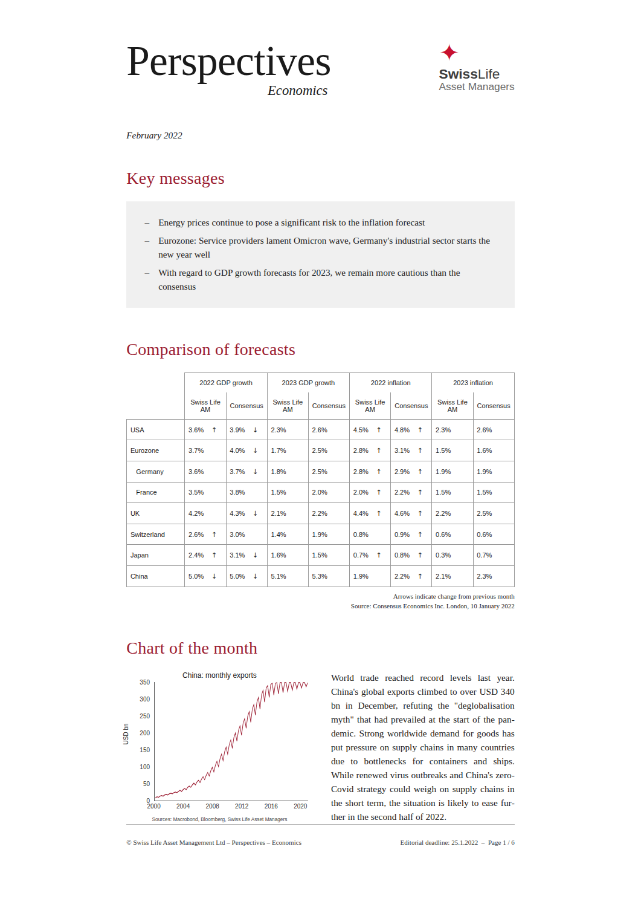Perspectives
Economics
✦ Swiss Life Asset Managers
February 2022
Key messages
Energy prices continue to pose a significant risk to the inflation forecast
Eurozone: Service providers lament Omicron wave, Germany's industrial sector starts the new year well
With regard to GDP growth forecasts for 2023, we remain more cautious than the consensus
Comparison of forecasts
| | 2022 GDP growth | 2023 GDP growth | 2022 inflation | 2023 inflation |
| --- | --- | --- | --- | --- |
| | Swiss Life AM | Consensus | Swiss Life AM | Consensus | Swiss Life AM | Consensus | Swiss Life AM | Consensus |
| USA | 3.6% ↑ | 3.9% ↓ | 2.3% | 2.6% | 4.5% ↑ | 4.8% ↑ | 2.3% | 2.6% |
| Eurozone | 3.7% | 4.0% ↓ | 1.7% | 2.5% | 2.8% ↑ | 3.1% ↑ | 1.5% | 1.6% |
| Germany | 3.6% | 3.7% ↓ | 1.8% | 2.5% | 2.8% ↑ | 2.9% ↑ | 1.9% | 1.9% |
| France | 3.5% | 3.8% | 1.5% | 2.0% | 2.0% ↑ | 2.2% ↑ | 1.5% | 1.5% |
| UK | 4.2% | 4.3% ↓ | 2.1% | 2.2% | 4.4% ↑ | 4.6% ↑ | 2.2% | 2.5% |
| Switzerland | 2.6% ↑ | 3.0% | 1.4% | 1.9% | 0.8% | 0.9% ↑ | 0.6% | 0.6% |
| Japan | 2.4% ↑ | 3.1% ↓ | 1.6% | 1.5% | 0.7% ↑ | 0.8% ↑ | 0.3% | 0.7% |
| China | 5.0% ↓ | 5.0% ↓ | 5.1% | 5.3% | 1.9% | 2.2% ↑ | 2.1% | 2.3% |
Arrows indicate change from previous month
Source: Consensus Economics Inc. London, 10 January 2022
Chart of the month
China: monthly exports
USD bn
350 300 250 200 150 100 50 0
2000 2004 2008 2012 2016 2020
Sources: Macrobond, Bloomberg, Swiss Life Asset Managers
World trade reached record levels last year. China's global exports climbed to over USD 340 bn in December, refuting the "deglobalisation myth" that had prevailed at the start of the pandemic. Strong worldwide demand for goods has put pressure on supply chains in many countries due to bottlenecks for containers and ships. While renewed virus outbreaks and China's zero-Covid strategy could weigh on supply chains in the short term, the situation is likely to ease further in the second half of 2022.
© Swiss Life Asset Management Ltd – Perspectives – Economics
Editorial deadline: 25.1.2022 – Page 1 / 6